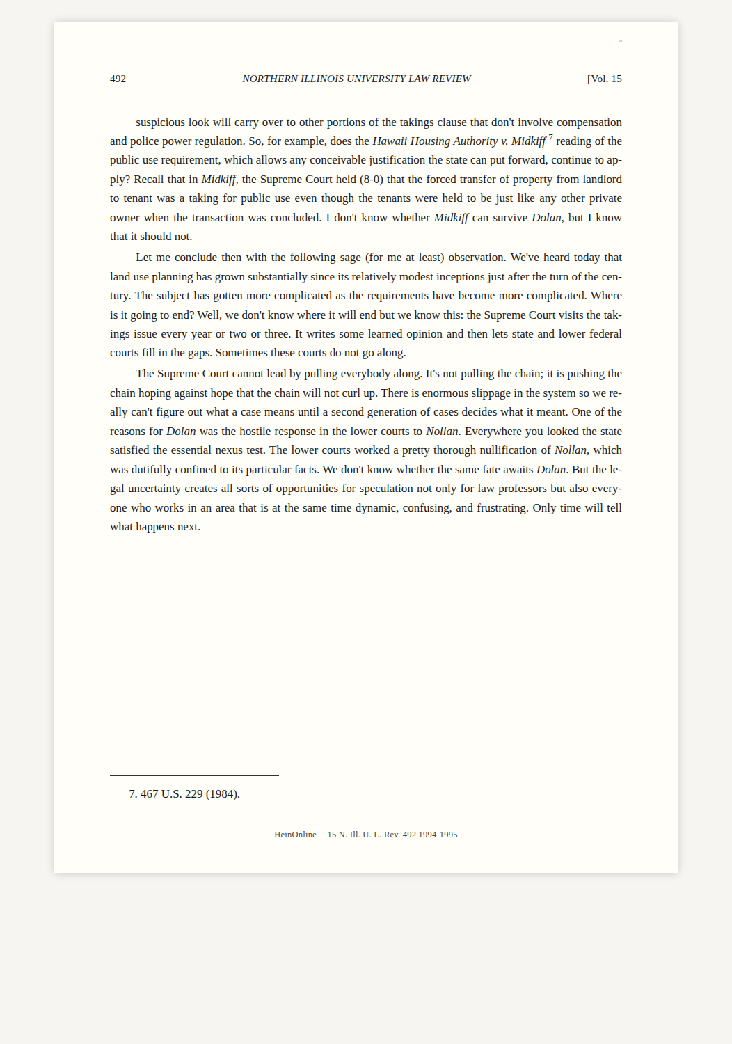◦
492 NORTHERN ILLINOIS UNIVERSITY LAW REVIEW [Vol. 15
suspicious look will carry over to other portions of the takings clause that don't involve compensation and police power regulation. So, for example, does the Hawaii Housing Authority v. Midkiff 7 reading of the public use requirement, which allows any conceivable justification the state can put forward, continue to apply? Recall that in Midkiff, the Supreme Court held (8-0) that the forced transfer of property from landlord to tenant was a taking for public use even though the tenants were held to be just like any other private owner when the transaction was concluded. I don't know whether Midkiff can survive Dolan, but I know that it should not.
Let me conclude then with the following sage (for me at least) observation. We've heard today that land use planning has grown substantially since its relatively modest inceptions just after the turn of the century. The subject has gotten more complicated as the requirements have become more complicated. Where is it going to end? Well, we don't know where it will end but we know this: the Supreme Court visits the takings issue every year or two or three. It writes some learned opinion and then lets state and lower federal courts fill in the gaps. Sometimes these courts do not go along.
The Supreme Court cannot lead by pulling everybody along. It's not pulling the chain; it is pushing the chain hoping against hope that the chain will not curl up. There is enormous slippage in the system so we really can't figure out what a case means until a second generation of cases decides what it meant. One of the reasons for Dolan was the hostile response in the lower courts to Nollan. Everywhere you looked the state satisfied the essential nexus test. The lower courts worked a pretty thorough nullification of Nollan, which was dutifully confined to its particular facts. We don't know whether the same fate awaits Dolan. But the legal uncertainty creates all sorts of opportunities for speculation not only for law professors but also everyone who works in an area that is at the same time dynamic, confusing, and frustrating. Only time will tell what happens next.
7. 467 U.S. 229 (1984).
HeinOnline -- 15 N. Ill. U. L. Rev. 492 1994-1995